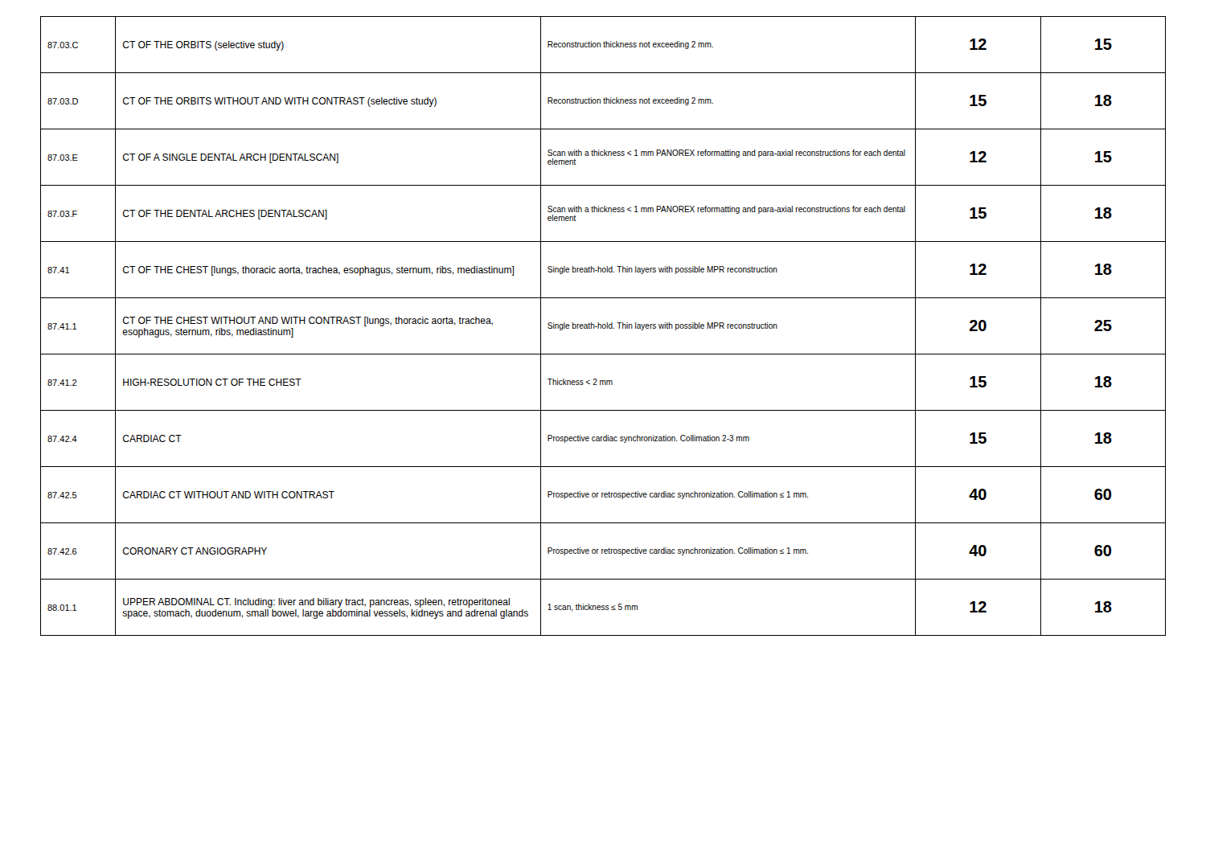| 87.03.C | CT OF THE ORBITS (selective study) | Reconstruction thickness not exceeding 2 mm. | 12 | 15 |
| 87.03.D | CT OF THE ORBITS WITHOUT AND WITH CONTRAST (selective study) | Reconstruction thickness not exceeding 2 mm. | 15 | 18 |
| 87.03.E | CT OF A SINGLE DENTAL ARCH [DENTALSCAN] | Scan with a thickness < 1 mm PANOREX reformatting and para-axial reconstructions for each dental element | 12 | 15 |
| 87.03.F | CT OF THE DENTAL ARCHES [DENTALSCAN] | Scan with a thickness < 1 mm PANOREX reformatting and para-axial reconstructions for each dental element | 15 | 18 |
| 87.41 | CT OF THE CHEST [lungs, thoracic aorta, trachea, esophagus, sternum, ribs, mediastinum] | Single breath-hold. Thin layers with possible MPR reconstruction | 12 | 18 |
| 87.41.1 | CT OF THE CHEST WITHOUT AND WITH CONTRAST [lungs, thoracic aorta, trachea, esophagus, sternum, ribs, mediastinum] | Single breath-hold. Thin layers with possible MPR reconstruction | 20 | 25 |
| 87.41.2 | HIGH-RESOLUTION CT OF THE CHEST | Thickness < 2 mm | 15 | 18 |
| 87.42.4 | CARDIAC CT | Prospective cardiac synchronization. Collimation 2-3 mm | 15 | 18 |
| 87.42.5 | CARDIAC CT WITHOUT AND WITH CONTRAST | Prospective or retrospective cardiac synchronization. Collimation ≤ 1 mm. | 40 | 60 |
| 87.42.6 | CORONARY CT ANGIOGRAPHY | Prospective or retrospective cardiac synchronization. Collimation ≤ 1 mm. | 40 | 60 |
| 88.01.1 | UPPER ABDOMINAL CT. Including: liver and biliary tract, pancreas, spleen, retroperitoneal space, stomach, duodenum, small bowel, large abdominal vessels, kidneys and adrenal glands | 1 scan, thickness ≤ 5 mm | 12 | 18 |